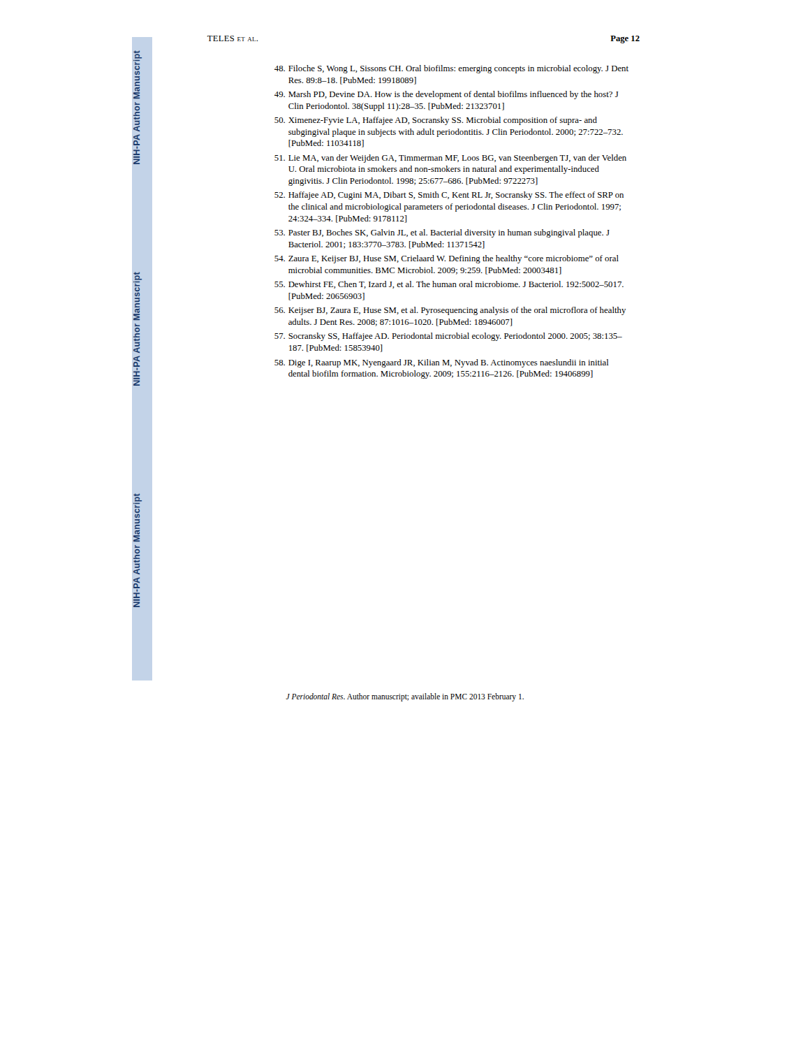NIH-PA Author Manuscript
NIH-PA Author Manuscript
NIH-PA Author Manuscript
TELES et al. Page 12
48. Filoche S, Wong L, Sissons CH. Oral biofilms: emerging concepts in microbial ecology. J Dent Res. 89:8–18. [PubMed: 19918089]
49. Marsh PD, Devine DA. How is the development of dental biofilms influenced by the host? J Clin Periodontol. 38(Suppl 11):28–35. [PubMed: 21323701]
50. Ximenez-Fyvie LA, Haffajee AD, Socransky SS. Microbial composition of supra- and subgingival plaque in subjects with adult periodontitis. J Clin Periodontol. 2000; 27:722–732. [PubMed: 11034118]
51. Lie MA, van der Weijden GA, Timmerman MF, Loos BG, van Steenbergen TJ, van der Velden U. Oral microbiota in smokers and non-smokers in natural and experimentally-induced gingivitis. J Clin Periodontol. 1998; 25:677–686. [PubMed: 9722273]
52. Haffajee AD, Cugini MA, Dibart S, Smith C, Kent RL Jr, Socransky SS. The effect of SRP on the clinical and microbiological parameters of periodontal diseases. J Clin Periodontol. 1997; 24:324–334. [PubMed: 9178112]
53. Paster BJ, Boches SK, Galvin JL, et al. Bacterial diversity in human subgingival plaque. J Bacteriol. 2001; 183:3770–3783. [PubMed: 11371542]
54. Zaura E, Keijser BJ, Huse SM, Crielaard W. Defining the healthy “core microbiome” of oral microbial communities. BMC Microbiol. 2009; 9:259. [PubMed: 20003481]
55. Dewhirst FE, Chen T, Izard J, et al. The human oral microbiome. J Bacteriol. 192:5002–5017. [PubMed: 20656903]
56. Keijser BJ, Zaura E, Huse SM, et al. Pyrosequencing analysis of the oral microflora of healthy adults. J Dent Res. 2008; 87:1016–1020. [PubMed: 18946007]
57. Socransky SS, Haffajee AD. Periodontal microbial ecology. Periodontol 2000. 2005; 38:135–187. [PubMed: 15853940]
58. Dige I, Raarup MK, Nyengaard JR, Kilian M, Nyvad B. Actinomyces naeslundii in initial dental biofilm formation. Microbiology. 2009; 155:2116–2126. [PubMed: 19406899]
J Periodontal Res. Author manuscript; available in PMC 2013 February 1.